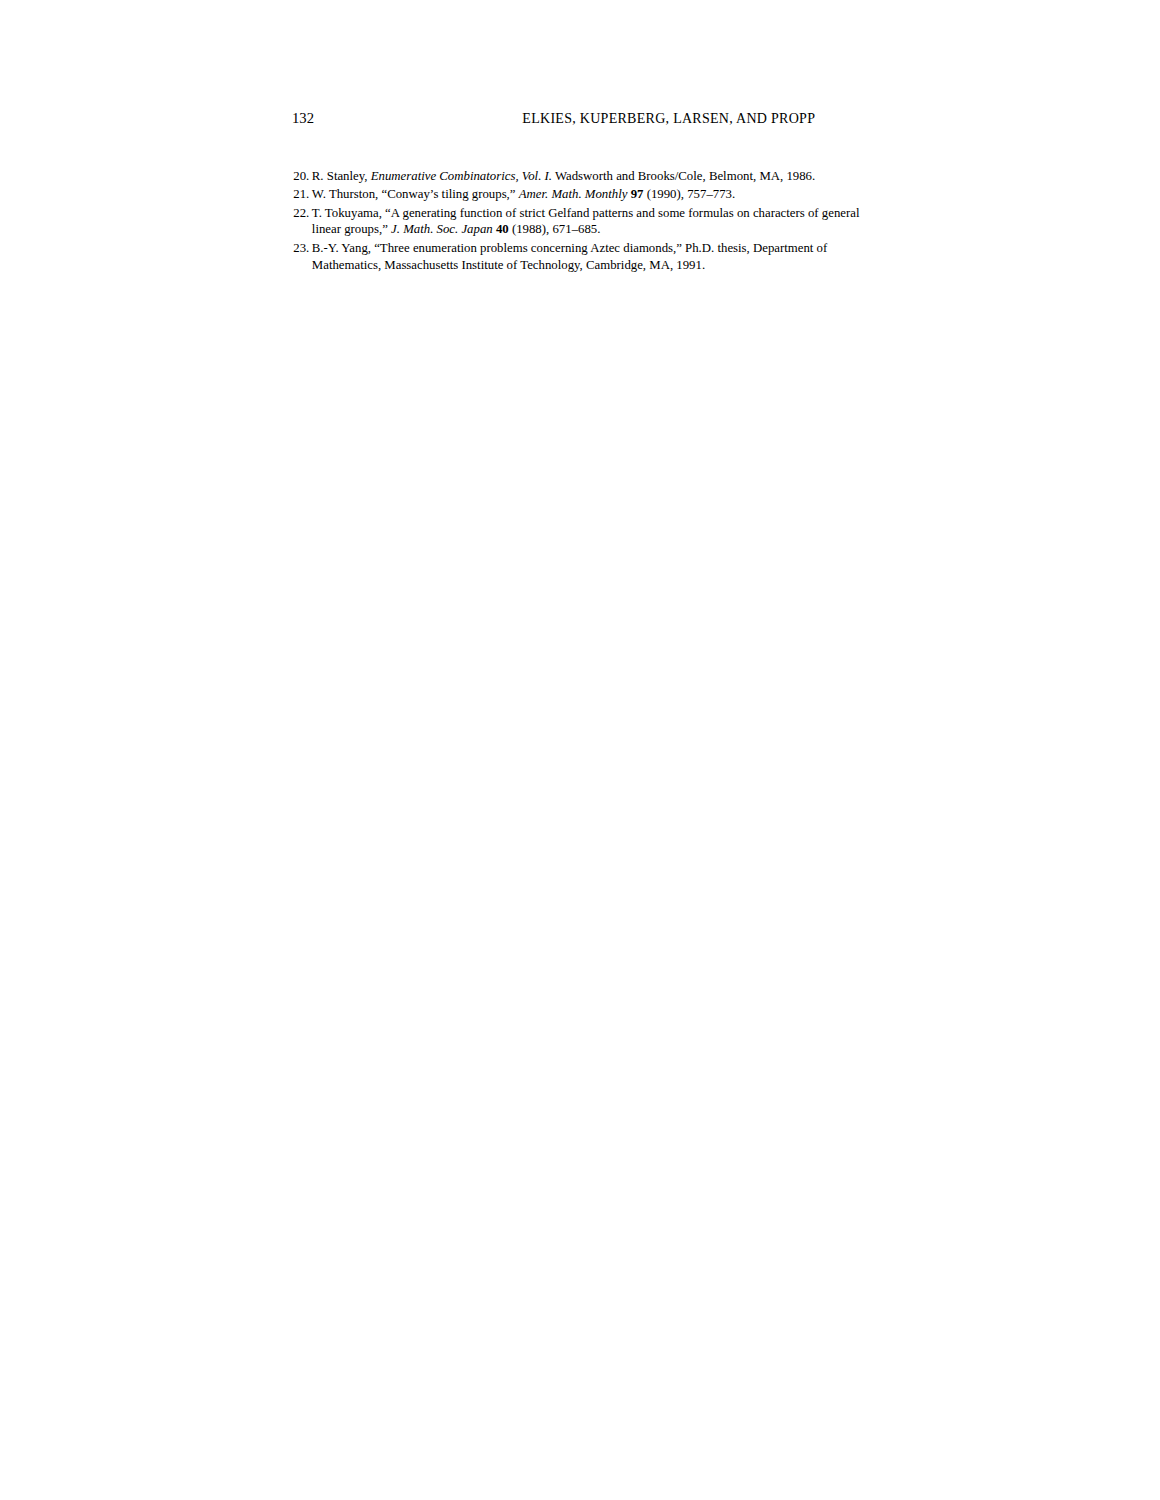132 Elkies, Kuperberg, Larsen, and Propp
20 R. Stanley, Enumerative Combinatorics, Vol. I. Wadsworth and Brooks/Cole, Belmont, MA, 1986.
21 W. Thurston, “Conway’s tiling groups,” Amer. Math. Monthly 97 (1990), 757–773.
22 T. Tokuyama, “A generating function of strict Gelfand patterns and some formulas on characters of general linear groups,” J. Math. Soc. Japan 40 (1988), 671–685.
23 B.-Y. Yang, “Three enumeration problems concerning Aztec diamonds,” Ph.D. thesis, Department of Mathematics, Massachusetts Institute of Technology, Cambridge, MA, 1991.